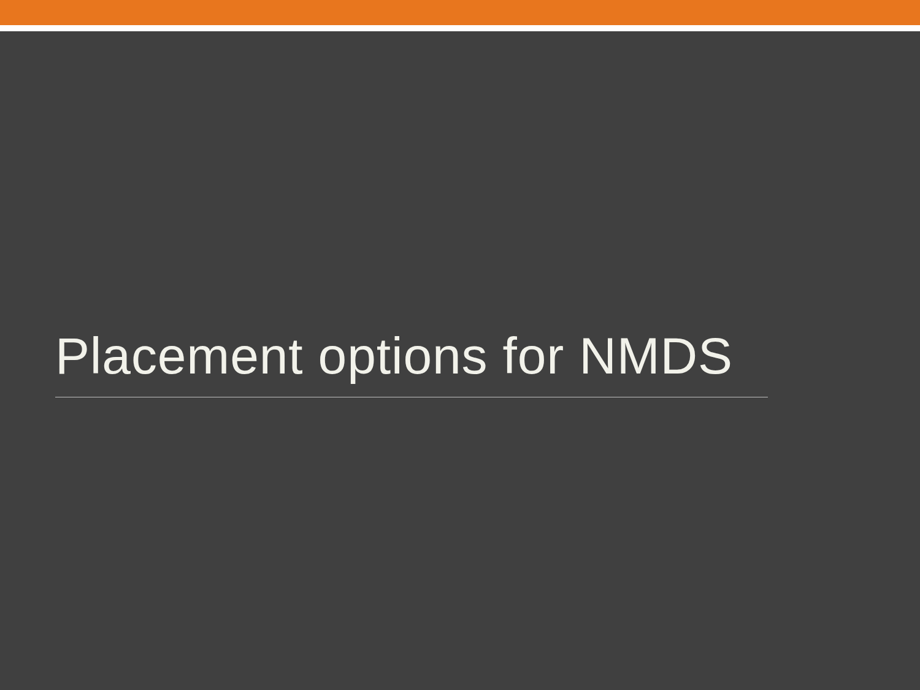Placement options for NMDS